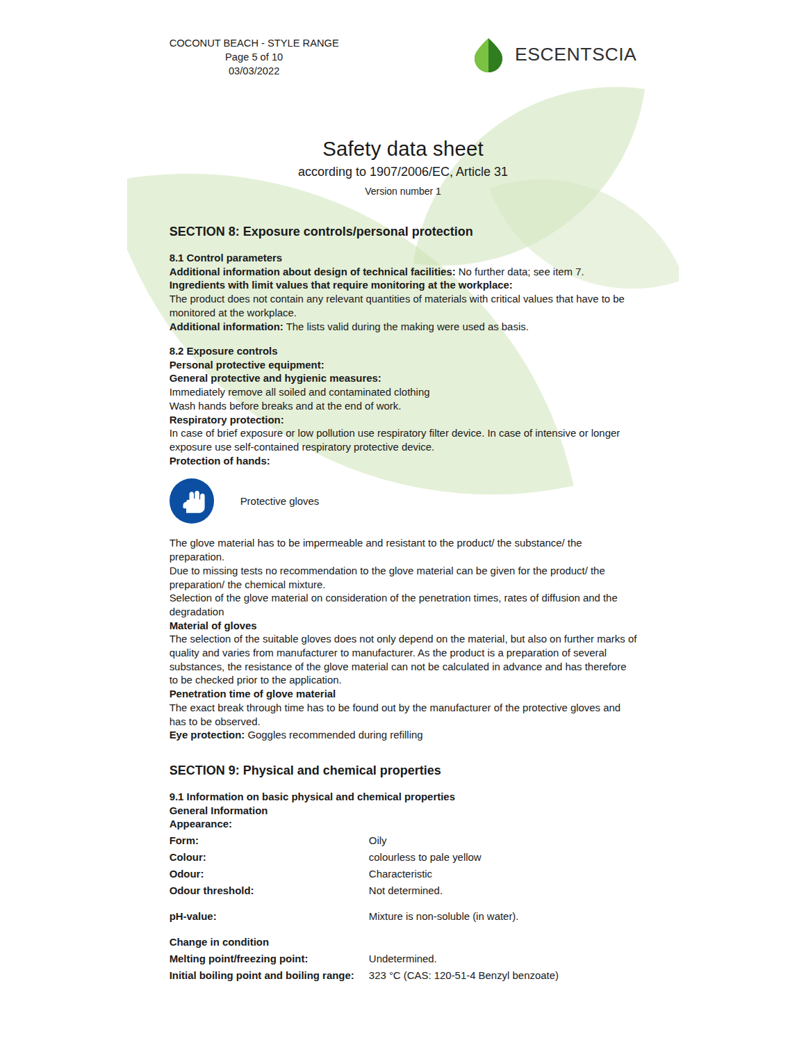COCONUT BEACH - STYLE RANGE
Page 5 of 10
03/03/2022
ESCENTSCIA
Safety data sheet
according to 1907/2006/EC, Article 31
Version number 1
SECTION 8: Exposure controls/personal protection
8.1 Control parameters
Additional information about design of technical facilities: No further data; see item 7.
Ingredients with limit values that require monitoring at the workplace:
The product does not contain any relevant quantities of materials with critical values that have to be monitored at the workplace.
Additional information: The lists valid during the making were used as basis.
8.2 Exposure controls
Personal protective equipment:
General protective and hygienic measures:
Immediately remove all soiled and contaminated clothing
Wash hands before breaks and at the end of work.
Respiratory protection:
In case of brief exposure or low pollution use respiratory filter device. In case of intensive or longer exposure use self-contained respiratory protective device.
Protection of hands:
Protective gloves
The glove material has to be impermeable and resistant to the product/ the substance/ the preparation.
Due to missing tests no recommendation to the glove material can be given for the product/ the preparation/ the chemical mixture.
Selection of the glove material on consideration of the penetration times, rates of diffusion and the degradation
Material of gloves
The selection of the suitable gloves does not only depend on the material, but also on further marks of quality and varies from manufacturer to manufacturer. As the product is a preparation of several substances, the resistance of the glove material can not be calculated in advance and has therefore to be checked prior to the application.
Penetration time of glove material
The exact break through time has to be found out by the manufacturer of the protective gloves and has to be observed.
Eye protection: Goggles recommended during refilling
SECTION 9: Physical and chemical properties
9.1 Information on basic physical and chemical properties
General Information
Appearance:
| Form: | Oily |
| Colour: | colourless to pale yellow |
| Odour: | Characteristic |
| Odour threshold: | Not determined. |
| pH-value: | Mixture is non-soluble (in water). |
| Change in condition |
| Melting point/freezing point: | Undetermined. |
| Initial boiling point and boiling range: | 323 °C (CAS: 120-51-4 Benzyl benzoate) |